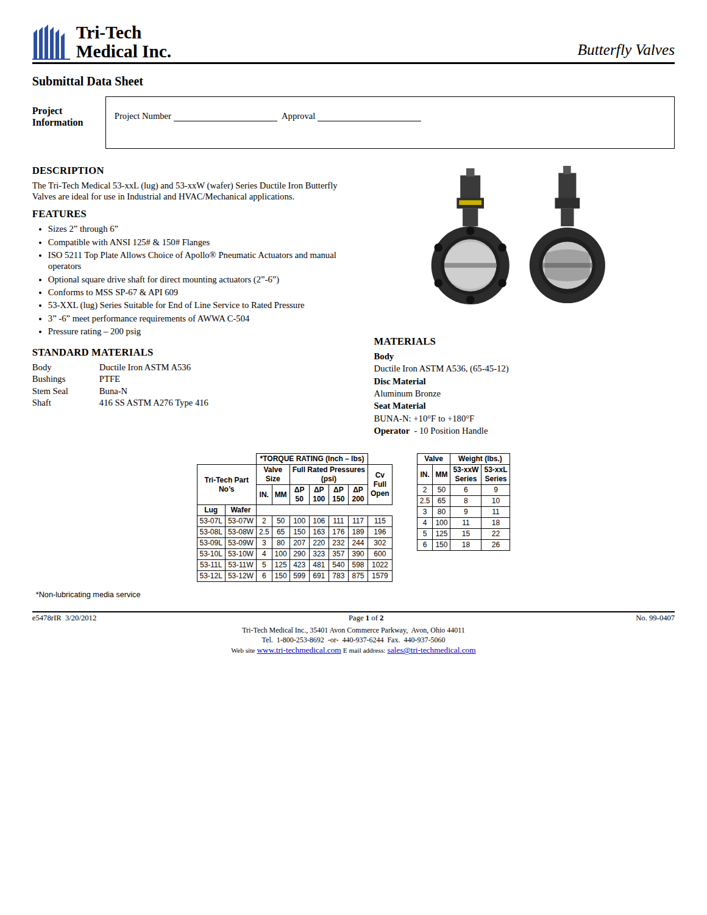Tri-Tech
Medical Inc.
Butterfly Valves
Submittal Data Sheet
Project
Information
Project Number Approval
DESCRIPTION
The Tri-Tech Medical 53-xxL (lug) and 53-xxW (wafer) Series Ductile Iron Butterfly Valves are ideal for use in Industrial and HVAC/Mechanical applications.
FEATURES
Sizes 2” through 6”
Compatible with ANSI 125# & 150# Flanges
ISO 5211 Top Plate Allows Choice of Apollo® Pneumatic Actuators and manual operators
Optional square drive shaft for direct mounting actuators (2”-6”)
Conforms to MSS SP-67 & API 609
53-XXL (lug) Series Suitable for End of Line Service to Rated Pressure
3” -6” meet performance requirements of AWWA C-504
Pressure rating – 200 psig
STANDARD MATERIALS
Body
Ductile Iron ASTM A536
Bushings
PTFE
Stem Seal
Buna-N
Shaft
416 SS ASTM A276 Type 416
MATERIALS
Body
Ductile Iron ASTM A536, (65-45-12)
Disc Material
Aluminum Bronze
Seat Material
BUNA-N: +10°F to +180°F
Operator - 10 Position Handle
| | *TORQUE RATING (Inch – lbs) | |
| --- | --- | --- |
| Tri-Tech Part No’s | Valve Size | Full Rated Pressures (psi) | Cv Full Open |
| IN. | MM | ΔP 50 | ΔP 100 | ΔP 150 | ΔP 200 |
| Lug | Wafer | |
| 53-07L | 53-07W | 2 | 50 | 100 | 106 | 111 | 117 | 115 |
| 53-08L | 53-08W | 2.5 | 65 | 150 | 163 | 176 | 189 | 196 |
| 53-09L | 53-09W | 3 | 80 | 207 | 220 | 232 | 244 | 302 |
| 53-10L | 53-10W | 4 | 100 | 290 | 323 | 357 | 390 | 600 |
| 53-11L | 53-11W | 5 | 125 | 423 | 481 | 540 | 598 | 1022 |
| 53-12L | 53-12W | 6 | 150 | 599 | 691 | 783 | 875 | 1579 |
| Valve | Weight (lbs.) |
| --- | --- |
| IN. | MM | 53-xxW Series | 53-xxL Series |
| 2 | 50 | 6 | 9 |
| 2.5 | 65 | 8 | 10 |
| 3 | 80 | 9 | 11 |
| 4 | 100 | 11 | 18 |
| 5 | 125 | 15 | 22 |
| 6 | 150 | 18 | 26 |
*Non-lubricating media service
e5478rIR 3/20/2012
Page 1 of 2
No. 99-0407
Tri-Tech Medical Inc., 35401 Avon Commerce Parkway, Avon, Ohio 44011
Tel. 1-800-253-8692 -or- 440-937-6244 Fax. 440-937-5060
Web site www.tri-techmedical.com E mail address: sales@tri-techmedical.com